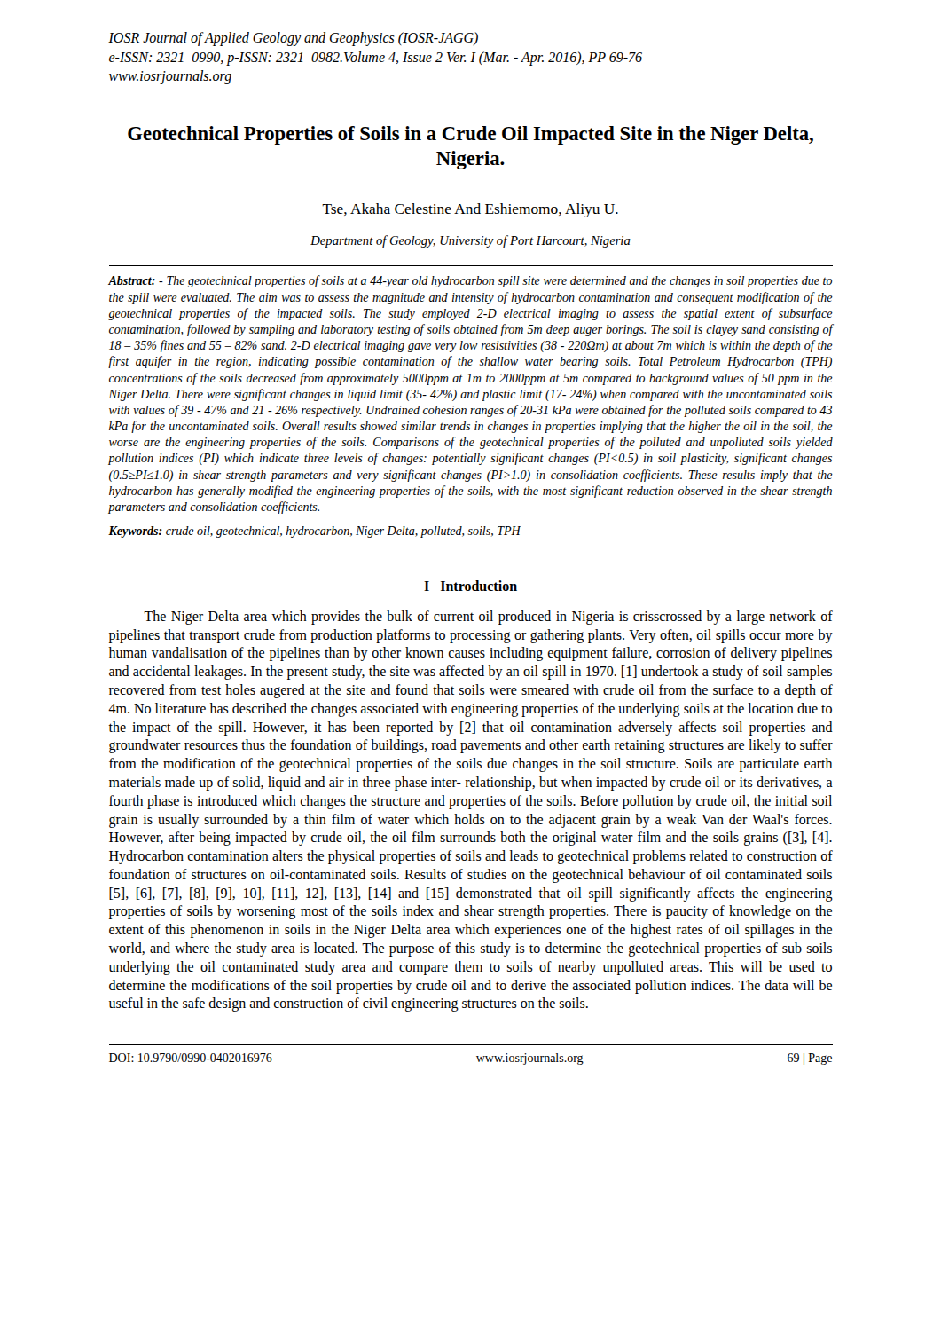IOSR Journal of Applied Geology and Geophysics (IOSR-JAGG)
e-ISSN: 2321–0990, p-ISSN: 2321–0982.Volume 4, Issue 2 Ver. I (Mar. - Apr. 2016), PP 69-76
www.iosrjournals.org
Geotechnical Properties of Soils in a Crude Oil Impacted Site in the Niger Delta, Nigeria.
Tse, Akaha Celestine And Eshiemomo, Aliyu U.
Department of Geology, University of Port Harcourt, Nigeria
Abstract: - The geotechnical properties of soils at a 44-year old hydrocarbon spill site were determined and the changes in soil properties due to the spill were evaluated. The aim was to assess the magnitude and intensity of hydrocarbon contamination and consequent modification of the geotechnical properties of the impacted soils. The study employed 2-D electrical imaging to assess the spatial extent of subsurface contamination, followed by sampling and laboratory testing of soils obtained from 5m deep auger borings. The soil is clayey sand consisting of 18 – 35% fines and 55 – 82% sand. 2-D electrical imaging gave very low resistivities (38 - 220Ωm) at about 7m which is within the depth of the first aquifer in the region, indicating possible contamination of the shallow water bearing soils. Total Petroleum Hydrocarbon (TPH) concentrations of the soils decreased from approximately 5000ppm at 1m to 2000ppm at 5m compared to background values of 50 ppm in the Niger Delta. There were significant changes in liquid limit (35- 42%) and plastic limit (17- 24%) when compared with the uncontaminated soils with values of 39 - 47% and 21 - 26% respectively. Undrained cohesion ranges of 20-31 kPa were obtained for the polluted soils compared to 43 kPa for the uncontaminated soils. Overall results showed similar trends in changes in properties implying that the higher the oil in the soil, the worse are the engineering properties of the soils. Comparisons of the geotechnical properties of the polluted and unpolluted soils yielded pollution indices (PI) which indicate three levels of changes: potentially significant changes (PI<0.5) in soil plasticity, significant changes (0.5≥PI≤1.0) in shear strength parameters and very significant changes (PI>1.0) in consolidation coefficients. These results imply that the hydrocarbon has generally modified the engineering properties of the soils, with the most significant reduction observed in the shear strength parameters and consolidation coefficients.
Keywords: crude oil, geotechnical, hydrocarbon, Niger Delta, polluted, soils, TPH
I Introduction
The Niger Delta area which provides the bulk of current oil produced in Nigeria is crisscrossed by a large network of pipelines that transport crude from production platforms to processing or gathering plants. Very often, oil spills occur more by human vandalisation of the pipelines than by other known causes including equipment failure, corrosion of delivery pipelines and accidental leakages. In the present study, the site was affected by an oil spill in 1970. [1] undertook a study of soil samples recovered from test holes augered at the site and found that soils were smeared with crude oil from the surface to a depth of 4m. No literature has described the changes associated with engineering properties of the underlying soils at the location due to the impact of the spill. However, it has been reported by [2] that oil contamination adversely affects soil properties and groundwater resources thus the foundation of buildings, road pavements and other earth retaining structures are likely to suffer from the modification of the geotechnical properties of the soils due changes in the soil structure. Soils are particulate earth materials made up of solid, liquid and air in three phase inter- relationship, but when impacted by crude oil or its derivatives, a fourth phase is introduced which changes the structure and properties of the soils. Before pollution by crude oil, the initial soil grain is usually surrounded by a thin film of water which holds on to the adjacent grain by a weak Van der Waal's forces. However, after being impacted by crude oil, the oil film surrounds both the original water film and the soils grains ([3], [4]. Hydrocarbon contamination alters the physical properties of soils and leads to geotechnical problems related to construction of foundation of structures on oil-contaminated soils. Results of studies on the geotechnical behaviour of oil contaminated soils [5], [6], [7], [8], [9], 10], [11], 12], [13], [14] and [15] demonstrated that oil spill significantly affects the engineering properties of soils by worsening most of the soils index and shear strength properties. There is paucity of knowledge on the extent of this phenomenon in soils in the Niger Delta area which experiences one of the highest rates of oil spillages in the world, and where the study area is located. The purpose of this study is to determine the geotechnical properties of sub soils underlying the oil contaminated study area and compare them to soils of nearby unpolluted areas. This will be used to determine the modifications of the soil properties by crude oil and to derive the associated pollution indices. The data will be useful in the safe design and construction of civil engineering structures on the soils.
DOI: 10.9790/0990-0402016976 www.iosrjournals.org 69 | Page